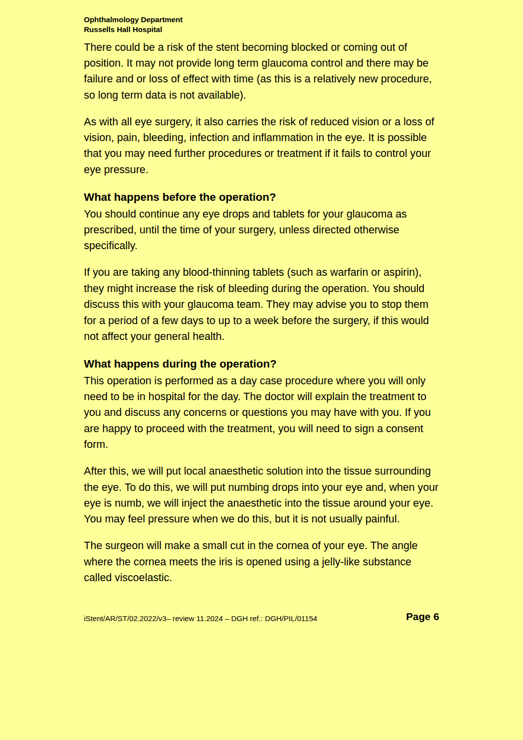Ophthalmology Department
Russells Hall Hospital
There could be a risk of the stent becoming blocked or coming out of position. It may not provide long term glaucoma control and there may be failure and or loss of effect with time (as this is a relatively new procedure, so long term data is not available).
As with all eye surgery, it also carries the risk of reduced vision or a loss of vision, pain, bleeding, infection and inflammation in the eye. It is possible that you may need further procedures or treatment if it fails to control your eye pressure.
What happens before the operation?
You should continue any eye drops and tablets for your glaucoma as prescribed, until the time of your surgery, unless directed otherwise specifically.
If you are taking any blood-thinning tablets (such as warfarin or aspirin), they might increase the risk of bleeding during the operation. You should discuss this with your glaucoma team. They may advise you to stop them for a period of a few days to up to a week before the surgery, if this would not affect your general health.
What happens during the operation?
This operation is performed as a day case procedure where you will only need to be in hospital for the day. The doctor will explain the treatment to you and discuss any concerns or questions you may have with you. If you are happy to proceed with the treatment, you will need to sign a consent form.
After this, we will put local anaesthetic solution into the tissue surrounding the eye. To do this, we will put numbing drops into your eye and, when your eye is numb, we will inject the anaesthetic into the tissue around your eye. You may feel pressure when we do this, but it is not usually painful.
The surgeon will make a small cut in the cornea of your eye. The angle where the cornea meets the iris is opened using a jelly-like substance called viscoelastic.
iStent/AR/ST/02.2022/v3– review 11.2024 – DGH ref.: DGH/PIL/01154 Page 6